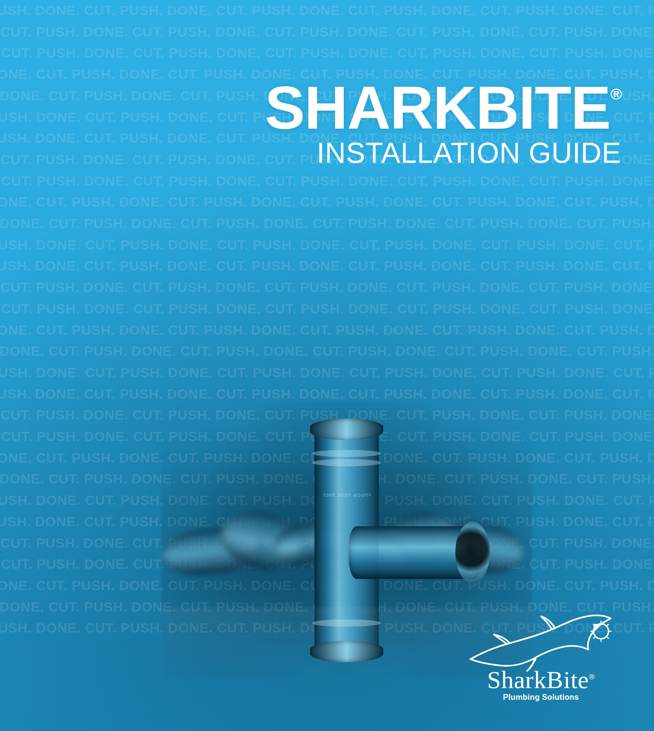CUT. PUSH. DONE. CUT. PUSH. DONE. CUT. PUSH. DONE. CUT. PUSH. DONE. CUT. PUSH. DONE. CUT. PUSH. DONE.
PUSH. DONE. CUT. PUSH. DONE. CUT. PUSH. DONE. CUT. PUSH. DONE. CUT. PUSH. DONE. CUT. PUSH. DONE. CUT.
DONE. CUT. PUSH. DONE. CUT. PUSH. DONE. CUT. PUSH. DONE. CUT. PUSH. DONE. CUT. PUSH. DONE. CUT. PUSH.
CUT. PUSH. DONE. CUT. PUSH. DONE. CUT. PUSH. DONE. CUT. PUSH. DONE. CUT. PUSH. DONE. CUT. PUSH. DONE.
PUSH. DONE. CUT. PUSH. DONE. CUT. PUSH. DONE. CUT. PUSH. DONE. CUT. PUSH. DONE. CUT. PUSH. DONE. CUT.
DONE. CUT. PUSH. DONE. CUT. PUSH. DONE. CUT. PUSH. DONE. CUT. PUSH. DONE. CUT. PUSH. DONE. CUT. PUSH.
CUT. PUSH. DONE. CUT. PUSH. DONE. CUT. PUSH. DONE. CUT. PUSH. DONE. CUT. PUSH. DONE. CUT. PUSH. DONE.
PUSH. DONE. CUT. PUSH. DONE. CUT. PUSH. DONE. CUT. PUSH. DONE. CUT. PUSH. DONE. CUT. PUSH. DONE. CUT.
DONE. CUT. PUSH. DONE. CUT. PUSH. DONE. CUT. PUSH. DONE. CUT. PUSH. DONE. CUT. PUSH. DONE. CUT. PUSH.
CUT. PUSH. DONE. CUT. PUSH. DONE. CUT. PUSH. DONE. CUT. PUSH. DONE. CUT. PUSH. DONE. CUT. PUSH. DONE.
PUSH. DONE. CUT. PUSH. DONE. CUT. PUSH. DONE. CUT. PUSH. DONE. CUT. PUSH. DONE. CUT. PUSH. DONE. CUT.
DONE. CUT. PUSH. DONE. CUT. PUSH. DONE. CUT. PUSH. DONE. CUT. PUSH. DONE. CUT. PUSH. DONE. CUT. PUSH.
CUT. PUSH. DONE. CUT. PUSH. DONE. CUT. PUSH. DONE. CUT. PUSH. DONE. CUT. PUSH. DONE. CUT. PUSH. DONE.
PUSH. DONE. CUT. PUSH. DONE. CUT. PUSH. DONE. CUT. PUSH. DONE. CUT. PUSH. DONE. CUT. PUSH. DONE. CUT.
DONE. CUT. PUSH. DONE. CUT. PUSH. DONE. CUT. PUSH. DONE. CUT. PUSH. DONE. CUT. PUSH. DONE. CUT. PUSH.
CUT. PUSH. DONE. CUT. PUSH. DONE. CUT. PUSH. DONE. CUT. PUSH. DONE. CUT. PUSH. DONE. CUT. PUSH. DONE.
PUSH. DONE. CUT. PUSH. DONE. CUT. PUSH. DONE. CUT. PUSH. DONE. CUT. PUSH. DONE. CUT. PUSH. DONE. CUT.
DONE. CUT. PUSH. DONE. CUT. PUSH. DONE. CUT. PUSH. DONE. CUT. PUSH. DONE. CUT. PUSH. DONE. CUT. PUSH.
CUT. PUSH. DONE. CUT. PUSH. DONE. CUT. PUSH. DONE. CUT. PUSH. DONE. CUT. PUSH. DONE. CUT. PUSH. DONE.
PUSH. DONE. CUT. PUSH. DONE. CUT. PUSH. DONE. CUT. PUSH. DONE. CUT. PUSH. DONE. CUT. PUSH. DONE. CUT.
DONE. CUT. PUSH. DONE. CUT. PUSH. DONE. CUT. PUSH. DONE. CUT. PUSH. DONE. CUT. PUSH. DONE. CUT. PUSH.
CUT. PUSH. DONE. CUT. PUSH. DONE. CUT. PUSH. DONE. CUT. PUSH. DONE. CUT. PUSH. DONE. CUT. PUSH. DONE.
PUSH. DONE. CUT. PUSH. DONE. CUT. PUSH. DONE. CUT. PUSH. DONE. CUT. PUSH. DONE. CUT. PUSH. DONE. CUT.
DONE. CUT. PUSH. DONE. CUT. PUSH. DONE. CUT. PUSH. DONE. CUT. PUSH. DONE. CUT. PUSH. DONE. CUT. PUSH.
CUT. PUSH. DONE. CUT. PUSH. DONE. CUT. PUSH. DONE. CUT. PUSH. DONE. CUT. PUSH. DONE. CUT. PUSH. DONE.
PUSH. DONE. CUT. PUSH. DONE. CUT. PUSH. DONE. CUT. PUSH. DONE. CUT. PUSH. DONE. CUT. PUSH. DONE. CUT.
DONE. CUT. PUSH. DONE. CUT. PUSH. DONE. CUT. PUSH. DONE. CUT. PUSH. DONE. CUT. PUSH. DONE. CUT. PUSH.
CUT. PUSH. DONE. CUT. PUSH. DONE. CUT. PUSH. DONE. CUT. PUSH. DONE. CUT. PUSH. DONE. CUT. PUSH. DONE.
PUSH. DONE. CUT. PUSH. DONE. CUT. PUSH. DONE. CUT. PUSH. DONE. CUT. PUSH. DONE. CUT. PUSH. DONE. CUT.
DONE. CUT. PUSH. DONE. CUT. PUSH. DONE. CUT. PUSH. DONE. CUT. PUSH. DONE. CUT. PUSH. DONE. CUT. PUSH.
SharkBite®
Installation Guide
cUPC® ASSE 1061
SharkBite®
Plumbing Solutions